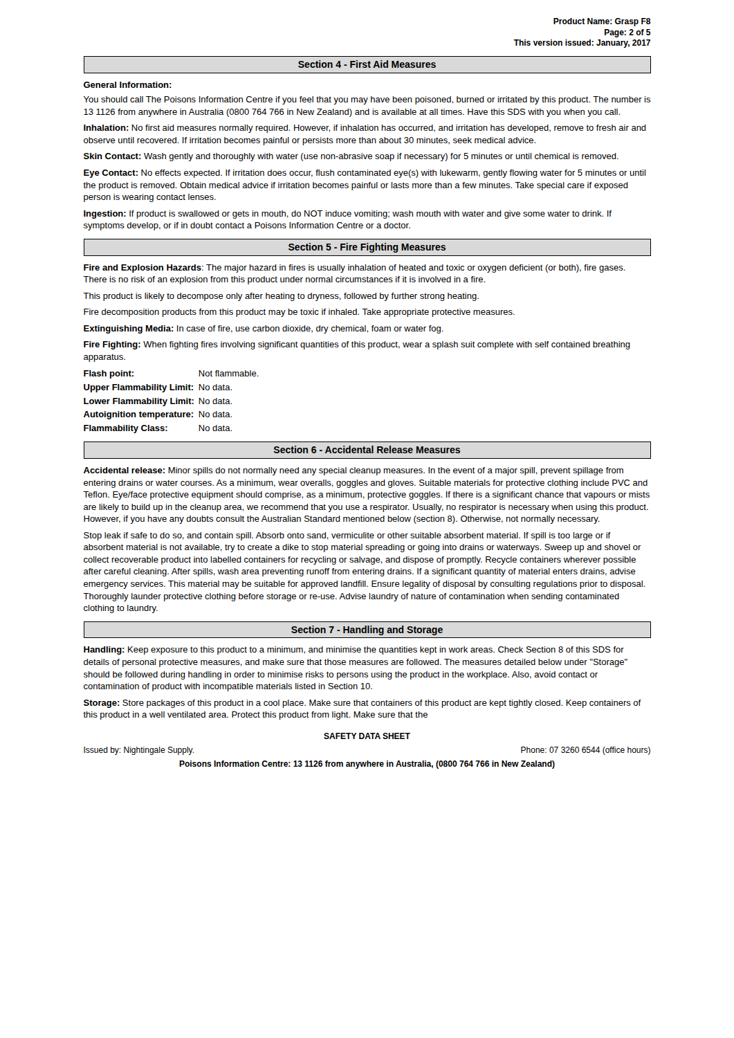Product Name: Grasp F8
Page: 2 of 5
This version issued: January, 2017
Section 4 - First Aid Measures
General Information:
You should call The Poisons Information Centre if you feel that you may have been poisoned, burned or irritated by this product. The number is 13 1126 from anywhere in Australia (0800 764 766 in New Zealand) and is available at all times. Have this SDS with you when you call.
Inhalation: No first aid measures normally required. However, if inhalation has occurred, and irritation has developed, remove to fresh air and observe until recovered. If irritation becomes painful or persists more than about 30 minutes, seek medical advice.
Skin Contact: Wash gently and thoroughly with water (use non-abrasive soap if necessary) for 5 minutes or until chemical is removed.
Eye Contact: No effects expected. If irritation does occur, flush contaminated eye(s) with lukewarm, gently flowing water for 5 minutes or until the product is removed. Obtain medical advice if irritation becomes painful or lasts more than a few minutes. Take special care if exposed person is wearing contact lenses.
Ingestion: If product is swallowed or gets in mouth, do NOT induce vomiting; wash mouth with water and give some water to drink. If symptoms develop, or if in doubt contact a Poisons Information Centre or a doctor.
Section 5 - Fire Fighting Measures
Fire and Explosion Hazards: The major hazard in fires is usually inhalation of heated and toxic or oxygen deficient (or both), fire gases. There is no risk of an explosion from this product under normal circumstances if it is involved in a fire.
This product is likely to decompose only after heating to dryness, followed by further strong heating.
Fire decomposition products from this product may be toxic if inhaled. Take appropriate protective measures.
Extinguishing Media: In case of fire, use carbon dioxide, dry chemical, foam or water fog.
Fire Fighting: When fighting fires involving significant quantities of this product, wear a splash suit complete with self contained breathing apparatus.
| Flash point: | Not flammable. |
| Upper Flammability Limit: | No data. |
| Lower Flammability Limit: | No data. |
| Autoignition temperature: | No data. |
| Flammability Class: | No data. |
Section 6 - Accidental Release Measures
Accidental release: Minor spills do not normally need any special cleanup measures. In the event of a major spill, prevent spillage from entering drains or water courses. As a minimum, wear overalls, goggles and gloves. Suitable materials for protective clothing include PVC and Teflon. Eye/face protective equipment should comprise, as a minimum, protective goggles. If there is a significant chance that vapours or mists are likely to build up in the cleanup area, we recommend that you use a respirator. Usually, no respirator is necessary when using this product. However, if you have any doubts consult the Australian Standard mentioned below (section 8). Otherwise, not normally necessary.
Stop leak if safe to do so, and contain spill. Absorb onto sand, vermiculite or other suitable absorbent material. If spill is too large or if absorbent material is not available, try to create a dike to stop material spreading or going into drains or waterways. Sweep up and shovel or collect recoverable product into labelled containers for recycling or salvage, and dispose of promptly. Recycle containers wherever possible after careful cleaning. After spills, wash area preventing runoff from entering drains. If a significant quantity of material enters drains, advise emergency services. This material may be suitable for approved landfill. Ensure legality of disposal by consulting regulations prior to disposal. Thoroughly launder protective clothing before storage or re-use. Advise laundry of nature of contamination when sending contaminated clothing to laundry.
Section 7 - Handling and Storage
Handling: Keep exposure to this product to a minimum, and minimise the quantities kept in work areas. Check Section 8 of this SDS for details of personal protective measures, and make sure that those measures are followed. The measures detailed below under "Storage" should be followed during handling in order to minimise risks to persons using the product in the workplace. Also, avoid contact or contamination of product with incompatible materials listed in Section 10.
Storage: Store packages of this product in a cool place. Make sure that containers of this product are kept tightly closed. Keep containers of this product in a well ventilated area. Protect this product from light. Make sure that the
SAFETY DATA SHEET
Issued by: Nightingale Supply. Phone: 07 3260 6544 (office hours)
Poisons Information Centre: 13 1126 from anywhere in Australia, (0800 764 766 in New Zealand)